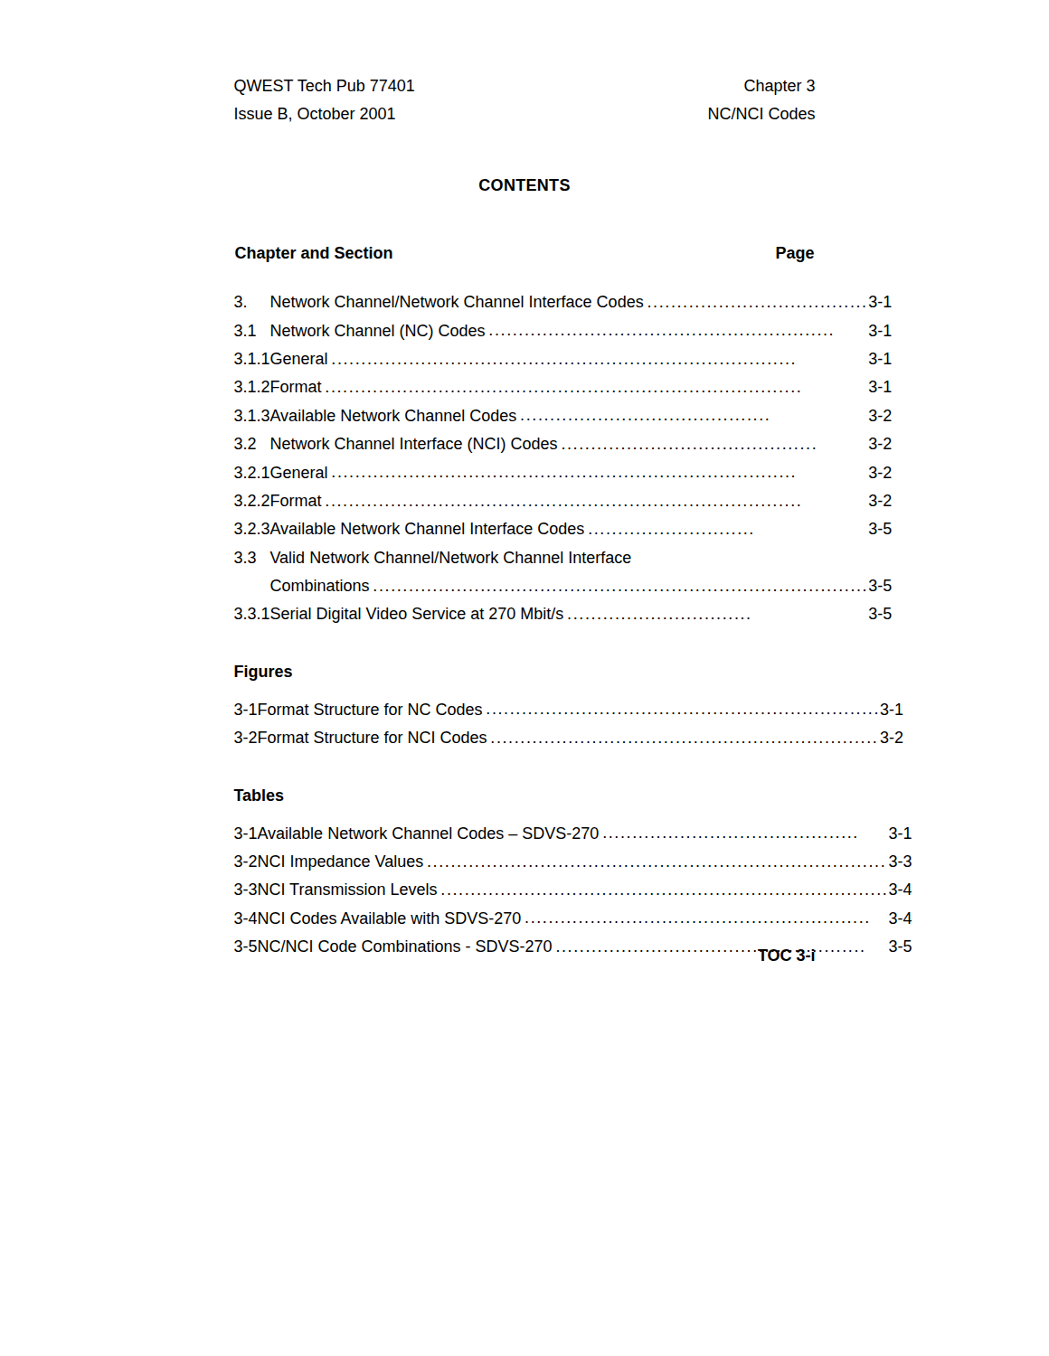| QWEST Tech Pub 77401 | Chapter 3 |
| Issue B, October 2001 | NC/NCI Codes |
CONTENTS
| Chapter and Section | Page |
| 3. | Network Channel/Network Channel Interface Codes ..................................... | 3-1 |
| 3.1 | Network Channel (NC) Codes .......................................................... | 3-1 |
| 3.1.1 | General .............................................................................. | 3-1 |
| 3.1.2 | Format ................................................................................ | 3-1 |
| 3.1.3 | Available Network Channel Codes .......................................... | 3-2 |
| 3.2 | Network Channel Interface (NCI) Codes ........................................... | 3-2 |
| 3.2.1 | General .............................................................................. | 3-2 |
| 3.2.2 | Format ................................................................................ | 3-2 |
| 3.2.3 | Available Network Channel Interface Codes ............................ | 3-5 |
| 3.3 | Valid Network Channel/Network Channel Interface | |
| | Combinations ................................................................................... | 3-5 |
| 3.3.1 | Serial Digital Video Service at 270 Mbit/s ............................... | 3-5 |
Figures
| 3-1 | Format Structure for NC Codes .................................................................. | 3-1 |
| 3-2 | Format Structure for NCI Codes ................................................................. | 3-2 |
Tables
| 3-1 | Available Network Channel Codes – SDVS-270 ........................................... | 3-1 |
| 3-2 | NCI Impedance Values ............................................................................. | 3-3 |
| 3-3 | NCI Transmission Levels ........................................................................... | 3-4 |
| 3-4 | NCI Codes Available with SDVS-270 .......................................................... | 3-4 |
| 3-5 | NC/NCI Code Combinations - SDVS-270 .................................................... | 3-5 |
TOC 3-i